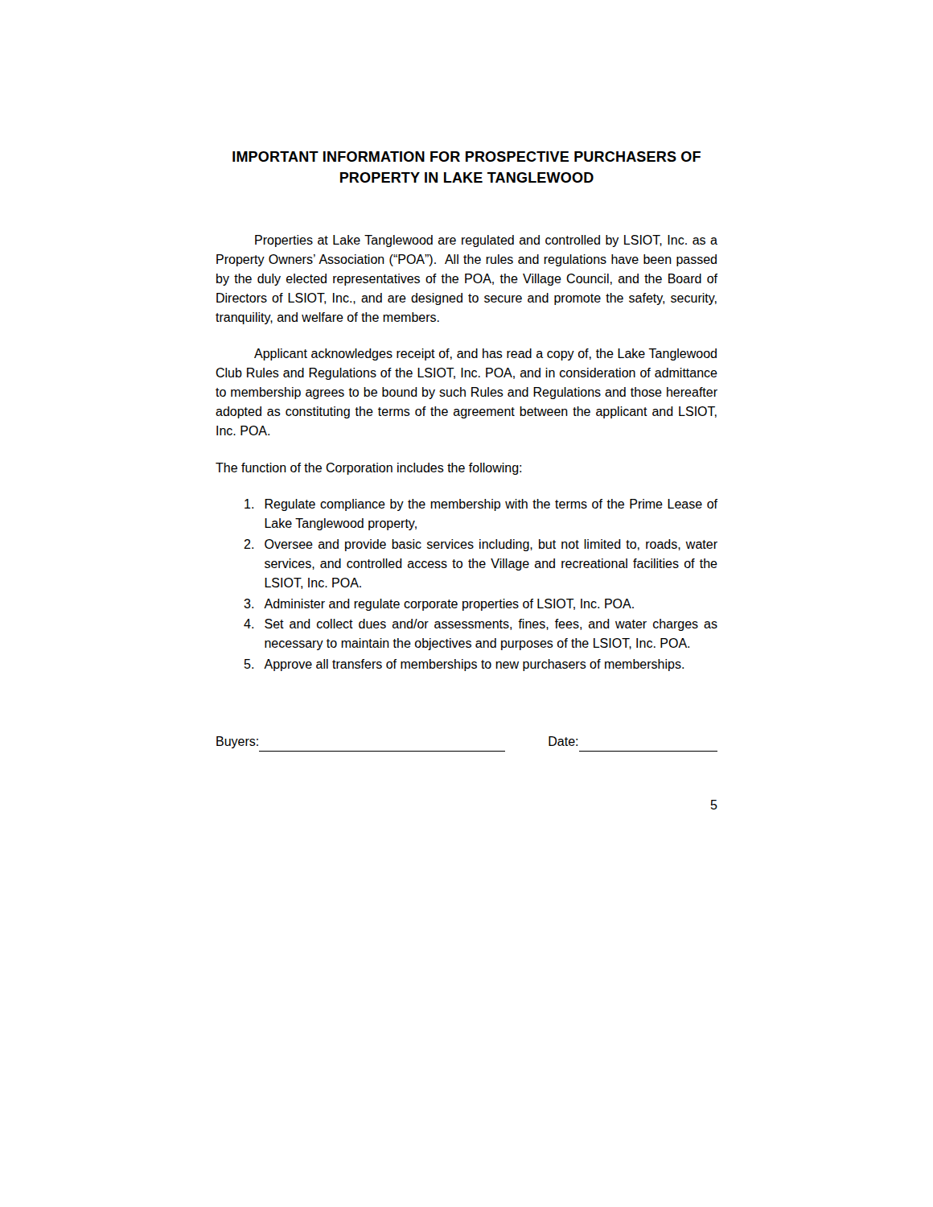IMPORTANT INFORMATION FOR PROSPECTIVE PURCHASERS OF PROPERTY IN LAKE TANGLEWOOD
Properties at Lake Tanglewood are regulated and controlled by LSIOT, Inc. as a Property Owners’ Association (“POA”). All the rules and regulations have been passed by the duly elected representatives of the POA, the Village Council, and the Board of Directors of LSIOT, Inc., and are designed to secure and promote the safety, security, tranquility, and welfare of the members.
Applicant acknowledges receipt of, and has read a copy of, the Lake Tanglewood Club Rules and Regulations of the LSIOT, Inc. POA, and in consideration of admittance to membership agrees to be bound by such Rules and Regulations and those hereafter adopted as constituting the terms of the agreement between the applicant and LSIOT, Inc. POA.
The function of the Corporation includes the following:
Regulate compliance by the membership with the terms of the Prime Lease of Lake Tanglewood property,
Oversee and provide basic services including, but not limited to, roads, water services, and controlled access to the Village and recreational facilities of the LSIOT, Inc. POA.
Administer and regulate corporate properties of LSIOT, Inc. POA.
Set and collect dues and/or assessments, fines, fees, and water charges as necessary to maintain the objectives and purposes of the LSIOT, Inc. POA.
Approve all transfers of memberships to new purchasers of memberships.
Buyers: Date:
5